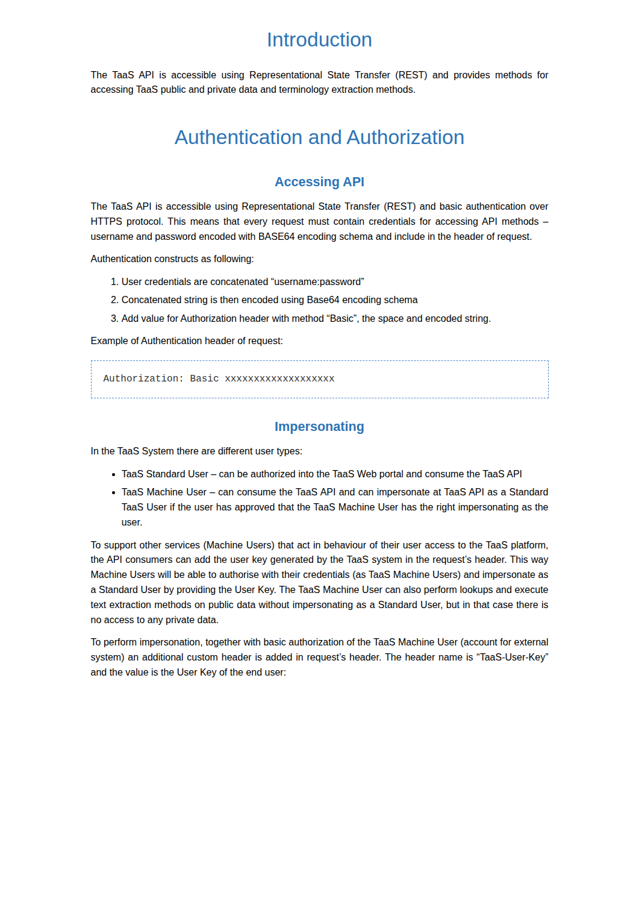Introduction
The TaaS API is accessible using Representational State Transfer (REST) and provides methods for accessing TaaS public and private data and terminology extraction methods.
Authentication and Authorization
Accessing API
The TaaS API is accessible using Representational State Transfer (REST) and basic authentication over HTTPS protocol. This means that every request must contain credentials for accessing API methods – username and password encoded with BASE64 encoding schema and include in the header of request.
Authentication constructs as following:
User credentials are concatenated “username:password”
Concatenated string is then encoded using Base64 encoding schema
Add value for Authorization header with method “Basic”, the space and encoded string.
Example of Authentication header of request:
Authorization: Basic xxxxxxxxxxxxxxxxxxx
Impersonating
In the TaaS System there are different user types:
TaaS Standard User – can be authorized into the TaaS Web portal and consume the TaaS API
TaaS Machine User – can consume the TaaS API and can impersonate at TaaS API as a Standard TaaS User if the user has approved that the TaaS Machine User has the right impersonating as the user.
To support other services (Machine Users) that act in behaviour of their user access to the TaaS platform, the API consumers can add the user key generated by the TaaS system in the request’s header. This way Machine Users will be able to authorise with their credentials (as TaaS Machine Users) and impersonate as a Standard User by providing the User Key. The TaaS Machine User can also perform lookups and execute text extraction methods on public data without impersonating as a Standard User, but in that case there is no access to any private data.
To perform impersonation, together with basic authorization of the TaaS Machine User (account for external system) an additional custom header is added in request’s header. The header name is “TaaS-User-Key” and the value is the User Key of the end user: